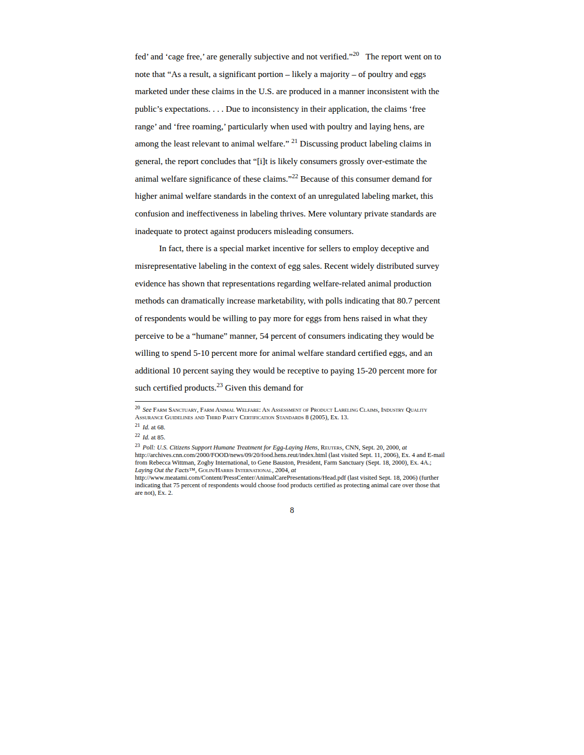fed’ and ‘cage free,’ are generally subjective and not verified.”20 The report went on to note that “As a result, a significant portion – likely a majority – of poultry and eggs marketed under these claims in the U.S. are produced in a manner inconsistent with the public’s expectations. . . . Due to inconsistency in their application, the claims ‘free range’ and ‘free roaming,’ particularly when used with poultry and laying hens, are among the least relevant to animal welfare.” 21 Discussing product labeling claims in general, the report concludes that “[i]t is likely consumers grossly over-estimate the animal welfare significance of these claims.”22 Because of this consumer demand for higher animal welfare standards in the context of an unregulated labeling market, this confusion and ineffectiveness in labeling thrives. Mere voluntary private standards are inadequate to protect against producers misleading consumers.
In fact, there is a special market incentive for sellers to employ deceptive and misrepresentative labeling in the context of egg sales. Recent widely distributed survey evidence has shown that representations regarding welfare-related animal production methods can dramatically increase marketability, with polls indicating that 80.7 percent of respondents would be willing to pay more for eggs from hens raised in what they perceive to be a “humane” manner, 54 percent of consumers indicating they would be willing to spend 5-10 percent more for animal welfare standard certified eggs, and an additional 10 percent saying they would be receptive to paying 15-20 percent more for such certified products.23 Given this demand for
20 See Farm Sanctuary, Farm Animal Welfare: An Assessment of Product Labeling Claims, Industry Quality Assurance Guidelines and Third Party Certification Standards 8 (2005), Ex. 13.
21 Id. at 68.
22 Id. at 85.
23 Poll: U.S. Citizens Support Humane Treatment for Egg-Laying Hens, Reuters, CNN, Sept. 20, 2000, at http://archives.cnn.com/2000/FOOD/news/09/20/food.hens.reut/index.html (last visited Sept. 11, 2006), Ex. 4 and E-mail from Rebecca Wittman, Zogby International, to Gene Bauston, President, Farm Sanctuary (Sept. 18, 2000), Ex. 4A.; Laying Out the Facts™, Golin/Harris International, 2004, at http://www.meatami.com/Content/PressCenter/AnimalCarePresentations/Head.pdf (last visited Sept. 18, 2006) (further indicating that 75 percent of respondents would choose food products certified as protecting animal care over those that are not), Ex. 2.
8